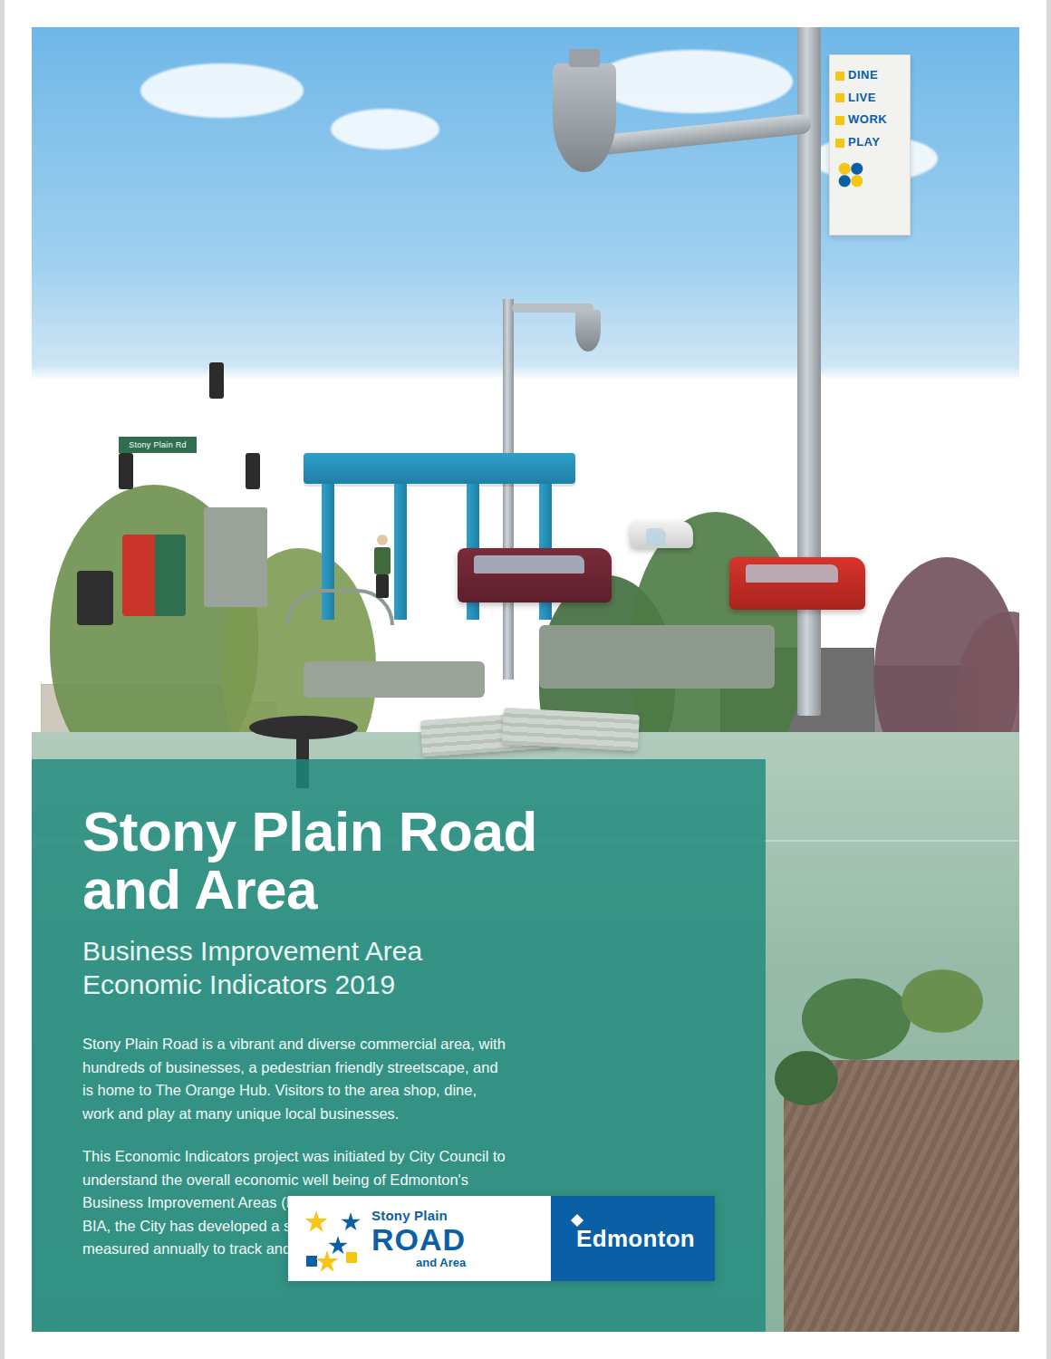DINE LIVE WORK PLAY
Stony Plain Rd
Stony Plain Road
and Area
Business Improvement Area
Economic Indicators 2019
Stony Plain Road is a vibrant and diverse commercial area, with hundreds of businesses, a pedestrian friendly streetscape, and is home to The Orange Hub. Visitors to the area shop, dine, work and play at many unique local businesses.
This Economic Indicators project was initiated by City Council to understand the overall economic well being of Edmonton's Business Improvement Areas (BIAs). In partnership with each BIA, the City has developed a set of indicators which can be measured annually to track and report economic trends.
Stony Plain
ROAD
and Area
Edmonton
Cover page. Title: Stony Plain Road and Area, Business Improvement Area Economic Indicators 2019.